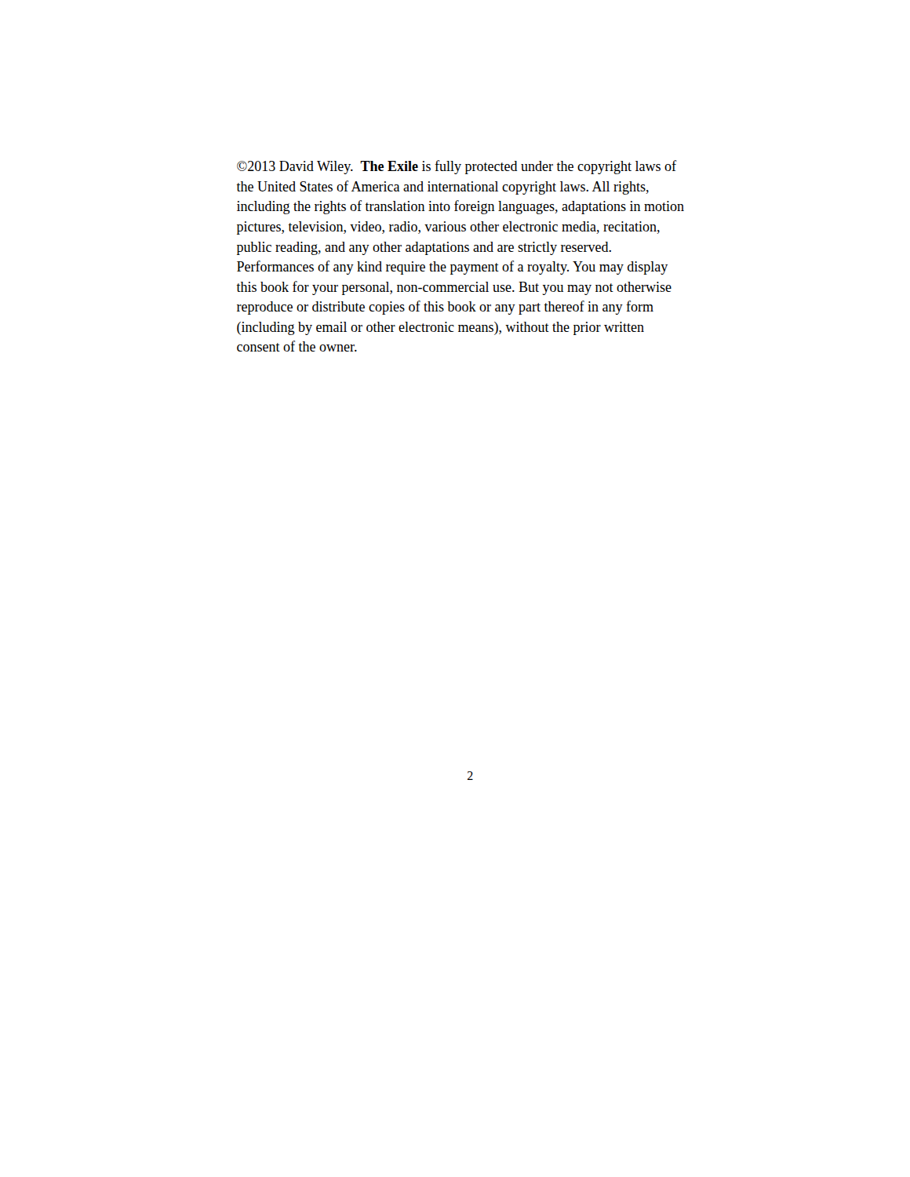©2013 David Wiley. The Exile is fully protected under the copyright laws of the United States of America and international copyright laws. All rights, including the rights of translation into foreign languages, adaptations in motion pictures, television, video, radio, various other electronic media, recitation, public reading, and any other adaptations and are strictly reserved. Performances of any kind require the payment of a royalty. You may display this book for your personal, non-commercial use. But you may not otherwise reproduce or distribute copies of this book or any part thereof in any form (including by email or other electronic means), without the prior written consent of the owner.
2